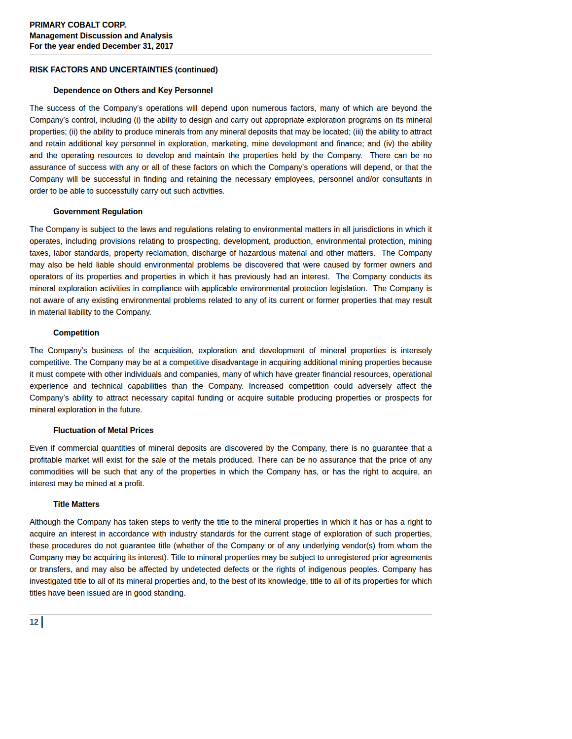PRIMARY COBALT CORP.
Management Discussion and Analysis
For the year ended December 31, 2017
RISK FACTORS AND UNCERTAINTIES (continued)
Dependence on Others and Key Personnel
The success of the Company’s operations will depend upon numerous factors, many of which are beyond the Company’s control, including (i) the ability to design and carry out appropriate exploration programs on its mineral properties; (ii) the ability to produce minerals from any mineral deposits that may be located; (iii) the ability to attract and retain additional key personnel in exploration, marketing, mine development and finance; and (iv) the ability and the operating resources to develop and maintain the properties held by the Company. There can be no assurance of success with any or all of these factors on which the Company’s operations will depend, or that the Company will be successful in finding and retaining the necessary employees, personnel and/or consultants in order to be able to successfully carry out such activities.
Government Regulation
The Company is subject to the laws and regulations relating to environmental matters in all jurisdictions in which it operates, including provisions relating to prospecting, development, production, environmental protection, mining taxes, labor standards, property reclamation, discharge of hazardous material and other matters. The Company may also be held liable should environmental problems be discovered that were caused by former owners and operators of its properties and properties in which it has previously had an interest. The Company conducts its mineral exploration activities in compliance with applicable environmental protection legislation. The Company is not aware of any existing environmental problems related to any of its current or former properties that may result in material liability to the Company.
Competition
The Company’s business of the acquisition, exploration and development of mineral properties is intensely competitive. The Company may be at a competitive disadvantage in acquiring additional mining properties because it must compete with other individuals and companies, many of which have greater financial resources, operational experience and technical capabilities than the Company. Increased competition could adversely affect the Company’s ability to attract necessary capital funding or acquire suitable producing properties or prospects for mineral exploration in the future.
Fluctuation of Metal Prices
Even if commercial quantities of mineral deposits are discovered by the Company, there is no guarantee that a profitable market will exist for the sale of the metals produced. There can be no assurance that the price of any commodities will be such that any of the properties in which the Company has, or has the right to acquire, an interest may be mined at a profit.
Title Matters
Although the Company has taken steps to verify the title to the mineral properties in which it has or has a right to acquire an interest in accordance with industry standards for the current stage of exploration of such properties, these procedures do not guarantee title (whether of the Company or of any underlying vendor(s) from whom the Company may be acquiring its interest). Title to mineral properties may be subject to unregistered prior agreements or transfers, and may also be affected by undetected defects or the rights of indigenous peoples. Company has investigated title to all of its mineral properties and, to the best of its knowledge, title to all of its properties for which titles have been issued are in good standing.
12